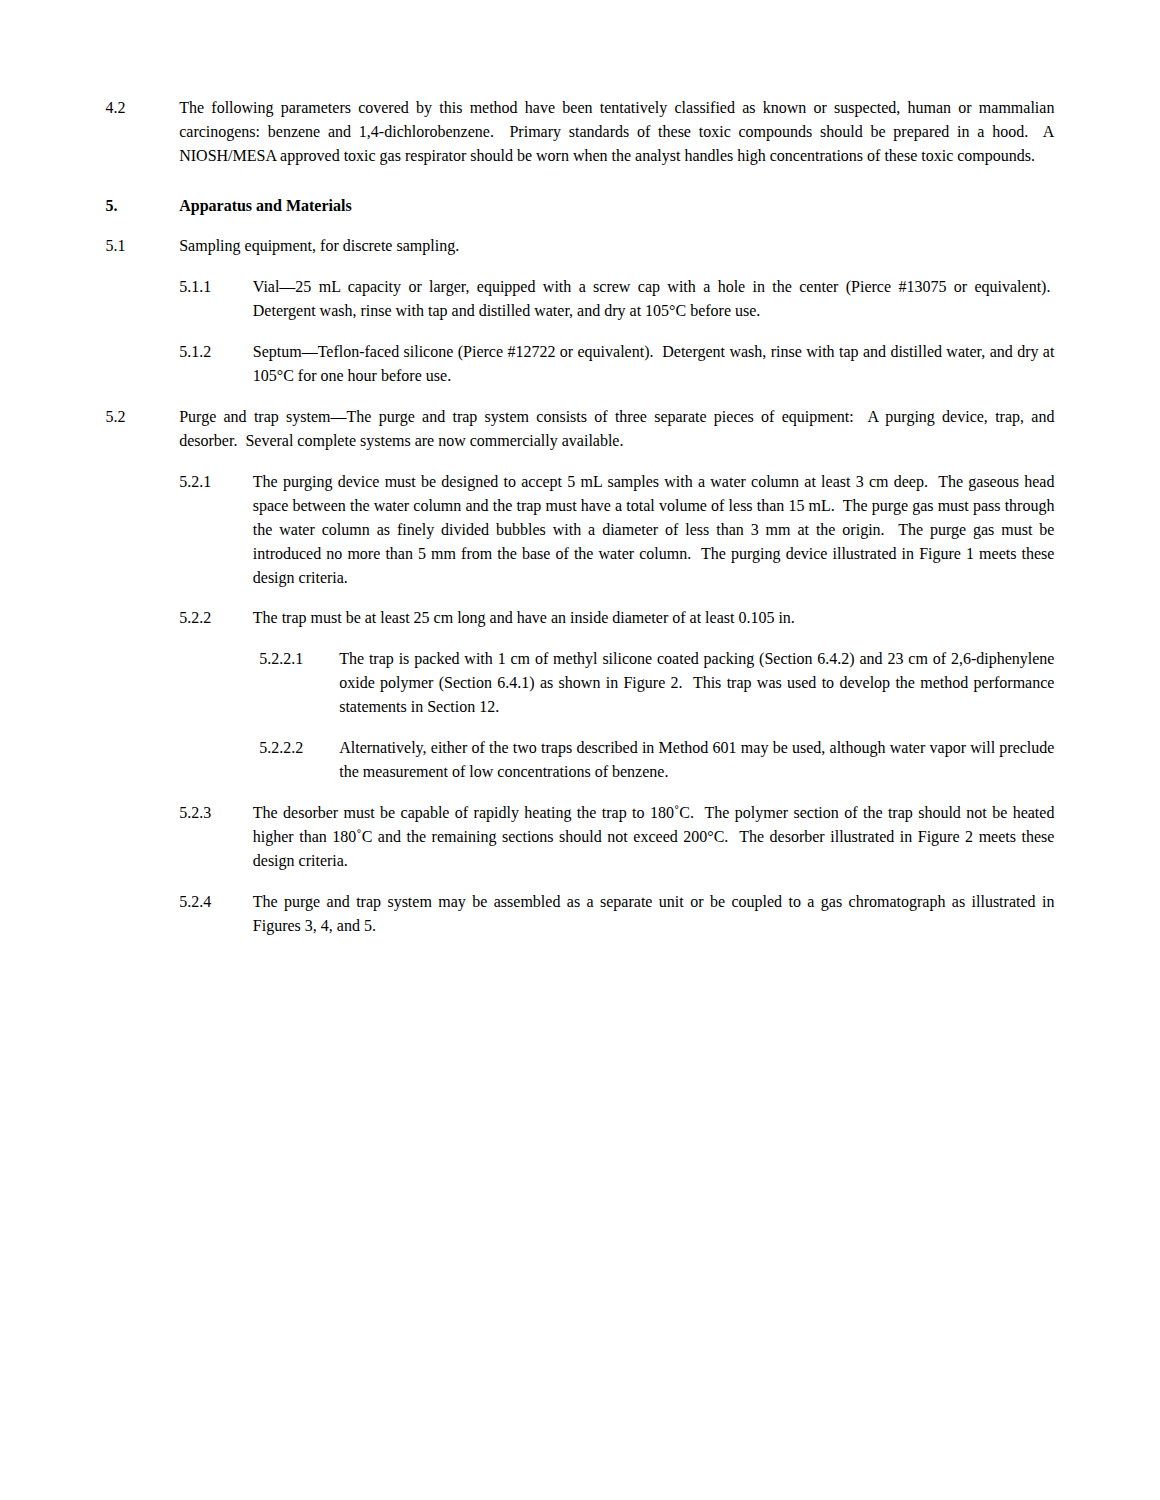4.2 The following parameters covered by this method have been tentatively classified as known or suspected, human or mammalian carcinogens: benzene and 1,4-dichlorobenzene. Primary standards of these toxic compounds should be prepared in a hood. A NIOSH/MESA approved toxic gas respirator should be worn when the analyst handles high concentrations of these toxic compounds.
5. Apparatus and Materials
5.1 Sampling equipment, for discrete sampling.
5.1.1 Vial—25 mL capacity or larger, equipped with a screw cap with a hole in the center (Pierce #13075 or equivalent). Detergent wash, rinse with tap and distilled water, and dry at 105°C before use.
5.1.2 Septum—Teflon-faced silicone (Pierce #12722 or equivalent). Detergent wash, rinse with tap and distilled water, and dry at 105°C for one hour before use.
5.2 Purge and trap system—The purge and trap system consists of three separate pieces of equipment: A purging device, trap, and desorber. Several complete systems are now commercially available.
5.2.1 The purging device must be designed to accept 5 mL samples with a water column at least 3 cm deep. The gaseous head space between the water column and the trap must have a total volume of less than 15 mL. The purge gas must pass through the water column as finely divided bubbles with a diameter of less than 3 mm at the origin. The purge gas must be introduced no more than 5 mm from the base of the water column. The purging device illustrated in Figure 1 meets these design criteria.
5.2.2 The trap must be at least 25 cm long and have an inside diameter of at least 0.105 in.
5.2.2.1 The trap is packed with 1 cm of methyl silicone coated packing (Section 6.4.2) and 23 cm of 2,6-diphenylene oxide polymer (Section 6.4.1) as shown in Figure 2. This trap was used to develop the method performance statements in Section 12.
5.2.2.2 Alternatively, either of the two traps described in Method 601 may be used, although water vapor will preclude the measurement of low concentrations of benzene.
5.2.3 The desorber must be capable of rapidly heating the trap to 180˚C. The polymer section of the trap should not be heated higher than 180˚C and the remaining sections should not exceed 200°C. The desorber illustrated in Figure 2 meets these design criteria.
5.2.4 The purge and trap system may be assembled as a separate unit or be coupled to a gas chromatograph as illustrated in Figures 3, 4, and 5.